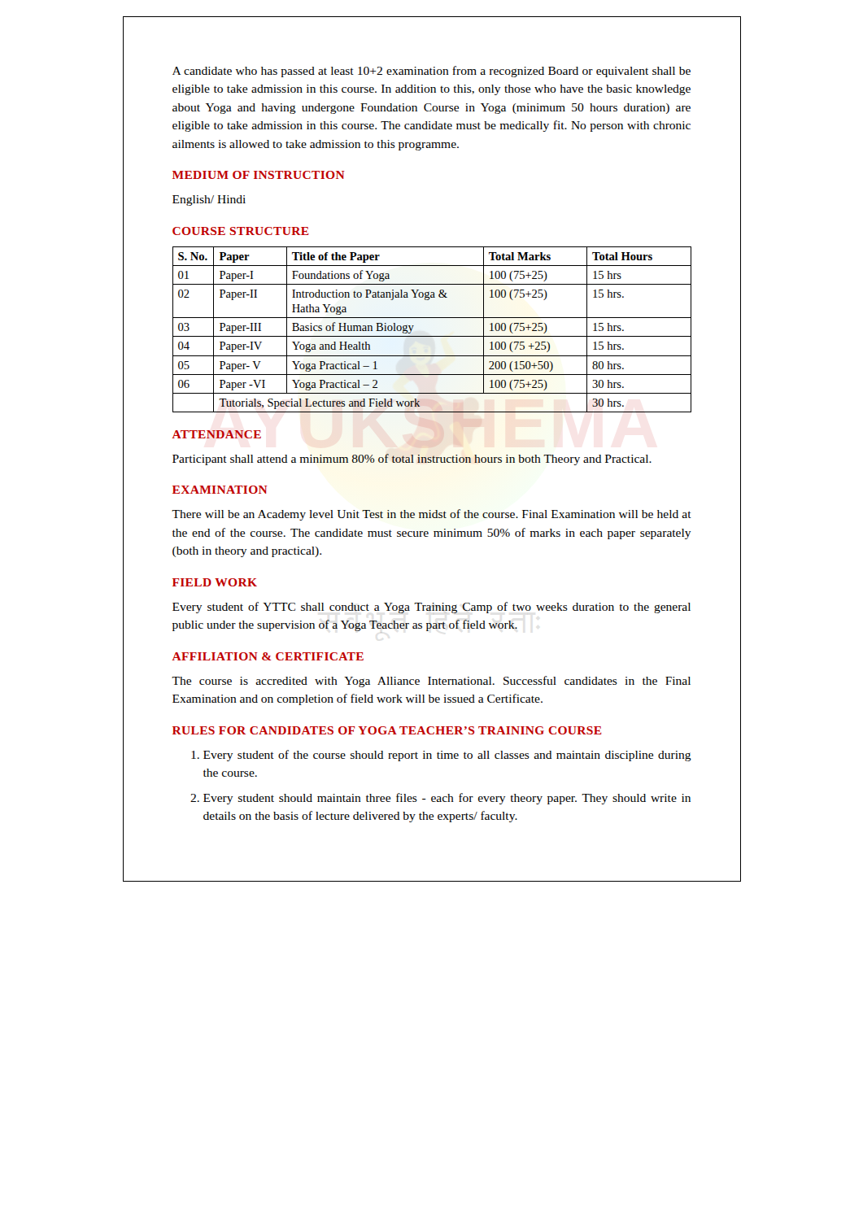💃
AYUKSHEMA
सर्वभूत हिते रताः
A candidate who has passed at least 10+2 examination from a recognized Board or equivalent shall be eligible to take admission in this course. In addition to this, only those who have the basic knowledge about Yoga and having undergone Foundation Course in Yoga (minimum 50 hours duration) are eligible to take admission in this course. The candidate must be medically fit. No person with chronic ailments is allowed to take admission to this programme.
MEDIUM OF INSTRUCTION
English/ Hindi
COURSE STRUCTURE
| S. No. | Paper | Title of the Paper | Total Marks | Total Hours |
| --- | --- | --- | --- | --- |
| 01 | Paper-I | Foundations of Yoga | 100 (75+25) | 15 hrs |
| 02 | Paper-II | Introduction to Patanjala Yoga & Hatha Yoga | 100 (75+25) | 15 hrs. |
| 03 | Paper-III | Basics of Human Biology | 100 (75+25) | 15 hrs. |
| 04 | Paper-IV | Yoga and Health | 100 (75 +25) | 15 hrs. |
| 05 | Paper- V | Yoga Practical – 1 | 200 (150+50) | 80 hrs. |
| 06 | Paper -VI | Yoga Practical – 2 | 100 (75+25) | 30 hrs. |
| | Tutorials, Special Lectures and Field work | 30 hrs. |
ATTENDANCE
Participant shall attend a minimum 80% of total instruction hours in both Theory and Practical.
EXAMINATION
There will be an Academy level Unit Test in the midst of the course. Final Examination will be held at the end of the course. The candidate must secure minimum 50% of marks in each paper separately (both in theory and practical).
FIELD WORK
Every student of YTTC shall conduct a Yoga Training Camp of two weeks duration to the general public under the supervision of a Yoga Teacher as part of field work.
AFFILIATION & CERTIFICATE
The course is accredited with Yoga Alliance International. Successful candidates in the Final Examination and on completion of field work will be issued a Certificate.
RULES FOR CANDIDATES OF YOGA TEACHER’S TRAINING COURSE
Every student of the course should report in time to all classes and maintain discipline during the course.
Every student should maintain three files - each for every theory paper. They should write in details on the basis of lecture delivered by the experts/ faculty.